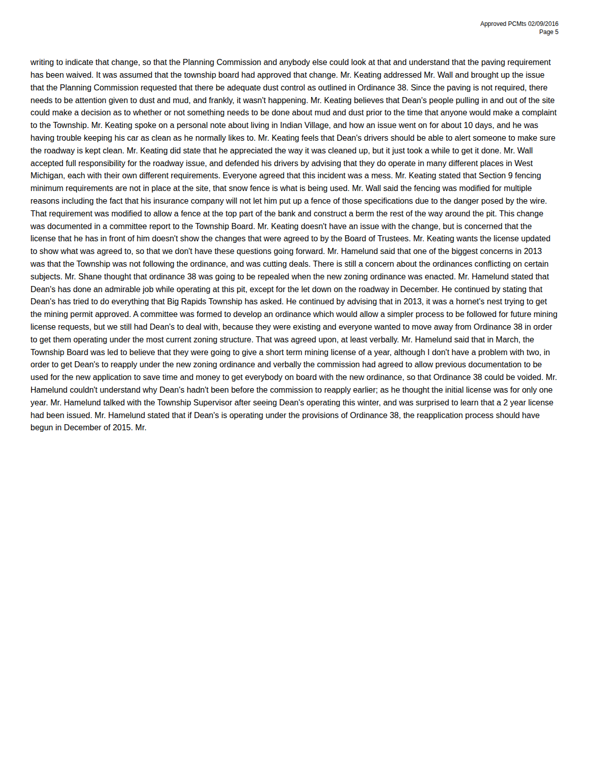Approved PCMts 02/09/2016
Page 5
writing to indicate that change, so that the Planning Commission and anybody else could look at that and understand that the paving requirement has been waived. It was assumed that the township board had approved that change. Mr. Keating addressed Mr. Wall and brought up the issue that the Planning Commission requested that there be adequate dust control as outlined in Ordinance 38. Since the paving is not required, there needs to be attention given to dust and mud, and frankly, it wasn't happening. Mr. Keating believes that Dean's people pulling in and out of the site could make a decision as to whether or not something needs to be done about mud and dust prior to the time that anyone would make a complaint to the Township. Mr. Keating spoke on a personal note about living in Indian Village, and how an issue went on for about 10 days, and he was having trouble keeping his car as clean as he normally likes to. Mr. Keating feels that Dean's drivers should be able to alert someone to make sure the roadway is kept clean. Mr. Keating did state that he appreciated the way it was cleaned up, but it just took a while to get it done. Mr. Wall accepted full responsibility for the roadway issue, and defended his drivers by advising that they do operate in many different places in West Michigan, each with their own different requirements. Everyone agreed that this incident was a mess. Mr. Keating stated that Section 9 fencing minimum requirements are not in place at the site, that snow fence is what is being used. Mr. Wall said the fencing was modified for multiple reasons including the fact that his insurance company will not let him put up a fence of those specifications due to the danger posed by the wire. That requirement was modified to allow a fence at the top part of the bank and construct a berm the rest of the way around the pit. This change was documented in a committee report to the Township Board. Mr. Keating doesn't have an issue with the change, but is concerned that the license that he has in front of him doesn't show the changes that were agreed to by the Board of Trustees. Mr. Keating wants the license updated to show what was agreed to, so that we don't have these questions going forward. Mr. Hamelund said that one of the biggest concerns in 2013 was that the Township was not following the ordinance, and was cutting deals. There is still a concern about the ordinances conflicting on certain subjects. Mr. Shane thought that ordinance 38 was going to be repealed when the new zoning ordinance was enacted. Mr. Hamelund stated that Dean's has done an admirable job while operating at this pit, except for the let down on the roadway in December. He continued by stating that Dean's has tried to do everything that Big Rapids Township has asked. He continued by advising that in 2013, it was a hornet's nest trying to get the mining permit approved. A committee was formed to develop an ordinance which would allow a simpler process to be followed for future mining license requests, but we still had Dean's to deal with, because they were existing and everyone wanted to move away from Ordinance 38 in order to get them operating under the most current zoning structure. That was agreed upon, at least verbally. Mr. Hamelund said that in March, the Township Board was led to believe that they were going to give a short term mining license of a year, although I don't have a problem with two, in order to get Dean's to reapply under the new zoning ordinance and verbally the commission had agreed to allow previous documentation to be used for the new application to save time and money to get everybody on board with the new ordinance, so that Ordinance 38 could be voided. Mr. Hamelund couldn't understand why Dean's hadn't been before the commission to reapply earlier; as he thought the initial license was for only one year. Mr. Hamelund talked with the Township Supervisor after seeing Dean's operating this winter, and was surprised to learn that a 2 year license had been issued. Mr. Hamelund stated that if Dean's is operating under the provisions of Ordinance 38, the reapplication process should have begun in December of 2015. Mr.